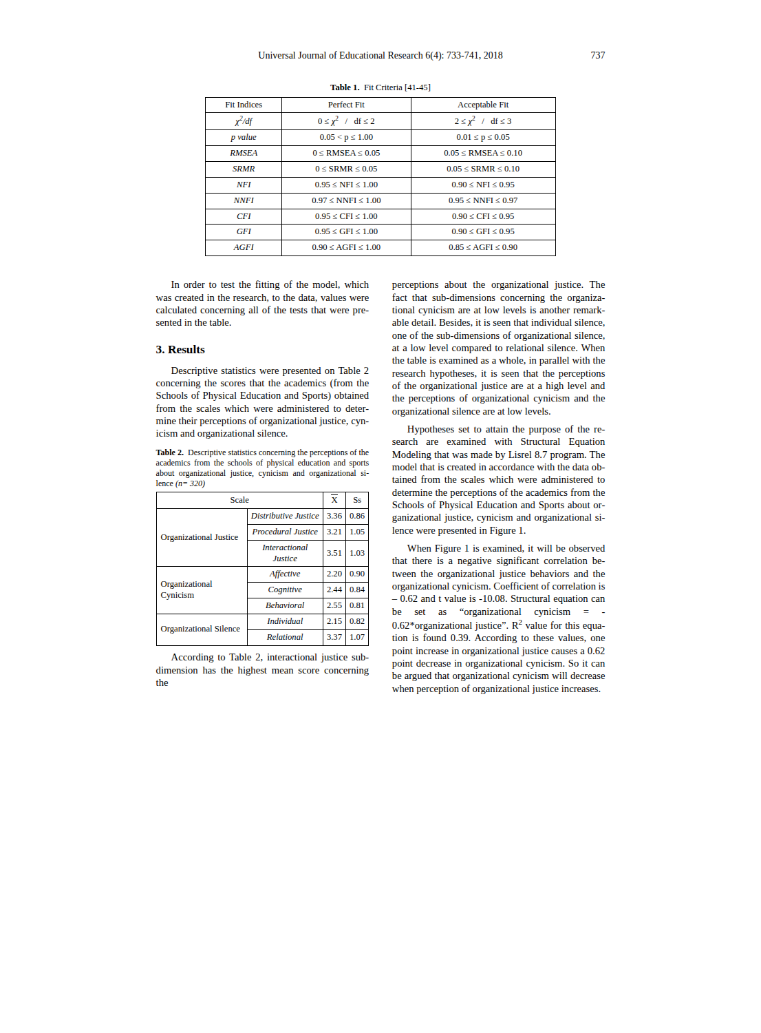Universal Journal of Educational Research 6(4): 733-741, 2018 737
Table 1. Fit Criteria [41-45]
| Fit Indices | Perfect Fit | Acceptable Fit |
| --- | --- | --- |
| χ 2 /df | 0 ≤ χ 2 / df ≤ 2 | 2 ≤ χ 2 / df ≤ 3 |
| p value | 0.05 < p ≤ 1.00 | 0.01 ≤ p ≤ 0.05 |
| RMSEA | 0 ≤ RMSEA ≤ 0.05 | 0.05 ≤ RMSEA ≤ 0.10 |
| SRMR | 0 ≤ SRMR ≤ 0.05 | 0.05 ≤ SRMR ≤ 0.10 |
| NFI | 0.95 ≤ NFI ≤ 1.00 | 0.90 ≤ NFI ≤ 0.95 |
| NNFI | 0.97 ≤ NNFI ≤ 1.00 | 0.95 ≤ NNFI ≤ 0.97 |
| CFI | 0.95 ≤ CFI ≤ 1.00 | 0.90 ≤ CFI ≤ 0.95 |
| GFI | 0.95 ≤ GFI ≤ 1.00 | 0.90 ≤ GFI ≤ 0.95 |
| AGFI | 0.90 ≤ AGFI ≤ 1.00 | 0.85 ≤ AGFI ≤ 0.90 |
In order to test the fitting of the model, which was created in the research, to the data, values were calculated concerning all of the tests that were presented in the table.
3. Results
Descriptive statistics were presented on Table 2 concerning the scores that the academics (from the Schools of Physical Education and Sports) obtained from the scales which were administered to determine their perceptions of organizational justice, cynicism and organizational silence.
Table 2. Descriptive statistics concerning the perceptions of the academics from the schools of physical education and sports about organizational justice, cynicism and organizational silence (n= 320)
| Scale | X | Ss |
| --- | --- | --- |
| Organizational Justice | Distributive Justice | 3.36 | 0.86 |
| Procedural Justice | 3.21 | 1.05 |
| Interactional Justice | 3.51 | 1.03 |
| Organizational Cynicism | Affective | 2.20 | 0.90 |
| Cognitive | 2.44 | 0.84 |
| Behavioral | 2.55 | 0.81 |
| Organizational Silence | Individual | 2.15 | 0.82 |
| Relational | 3.37 | 1.07 |
According to Table 2, interactional justice sub-dimension has the highest mean score concerning the
perceptions about the organizational justice. The fact that sub-dimensions concerning the organizational cynicism are at low levels is another remarkable detail. Besides, it is seen that individual silence, one of the sub-dimensions of organizational silence, at a low level compared to relational silence. When the table is examined as a whole, in parallel with the research hypotheses, it is seen that the perceptions of the organizational justice are at a high level and the perceptions of organizational cynicism and the organizational silence are at low levels.
Hypotheses set to attain the purpose of the research are examined with Structural Equation Modeling that was made by Lisrel 8.7 program. The model that is created in accordance with the data obtained from the scales which were administered to determine the perceptions of the academics from the Schools of Physical Education and Sports about organizational justice, cynicism and organizational silence were presented in Figure 1.
When Figure 1 is examined, it will be observed that there is a negative significant correlation between the organizational justice behaviors and the organizational cynicism. Coefficient of correlation is – 0.62 and t value is -10.08. Structural equation can be set as “organizational cynicism = - 0.62*organizational justice”. R2 value for this equation is found 0.39. According to these values, one point increase in organizational justice causes a 0.62 point decrease in organizational cynicism. So it can be argued that organizational cynicism will decrease when perception of organizational justice increases.